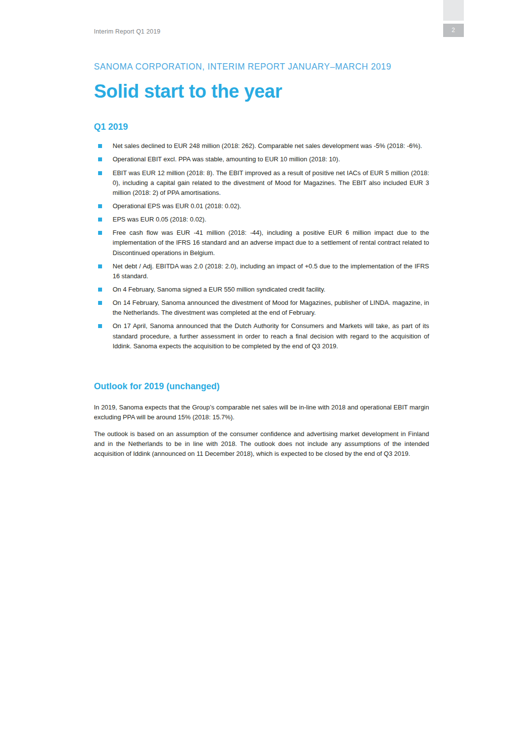2
Interim Report Q1 2019
SANOMA CORPORATION, INTERIM REPORT JANUARY–MARCH 2019
Solid start to the year
Q1 2019
Net sales declined to EUR 248 million (2018: 262). Comparable net sales development was -5% (2018: -6%).
Operational EBIT excl. PPA was stable, amounting to EUR 10 million (2018: 10).
EBIT was EUR 12 million (2018: 8). The EBIT improved as a result of positive net IACs of EUR 5 million (2018: 0), including a capital gain related to the divestment of Mood for Magazines. The EBIT also included EUR 3 million (2018: 2) of PPA amortisations.
Operational EPS was EUR 0.01 (2018: 0.02).
EPS was EUR 0.05 (2018: 0.02).
Free cash flow was EUR -41 million (2018: -44), including a positive EUR 6 million impact due to the implementation of the IFRS 16 standard and an adverse impact due to a settlement of rental contract related to Discontinued operations in Belgium.
Net debt / Adj. EBITDA was 2.0 (2018: 2.0), including an impact of +0.5 due to the implementation of the IFRS 16 standard.
On 4 February, Sanoma signed a EUR 550 million syndicated credit facility.
On 14 February, Sanoma announced the divestment of Mood for Magazines, publisher of LINDA. magazine, in the Netherlands. The divestment was completed at the end of February.
On 17 April, Sanoma announced that the Dutch Authority for Consumers and Markets will take, as part of its standard procedure, a further assessment in order to reach a final decision with regard to the acquisition of Iddink. Sanoma expects the acquisition to be completed by the end of Q3 2019.
Outlook for 2019 (unchanged)
In 2019, Sanoma expects that the Group’s comparable net sales will be in-line with 2018 and operational EBIT margin excluding PPA will be around 15% (2018: 15.7%).
The outlook is based on an assumption of the consumer confidence and advertising market development in Finland and in the Netherlands to be in line with 2018. The outlook does not include any assumptions of the intended acquisition of Iddink (announced on 11 December 2018), which is expected to be closed by the end of Q3 2019.